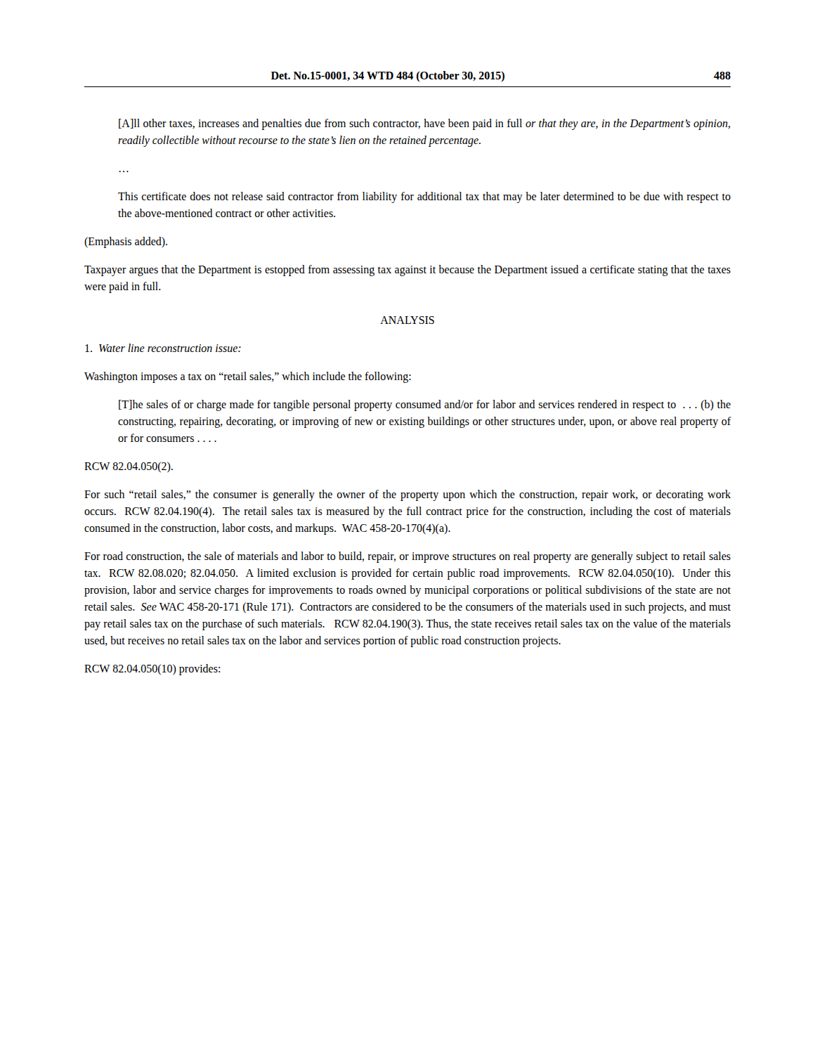Det. No.15-0001, 34 WTD 484 (October 30, 2015) 488
[A]ll other taxes, increases and penalties due from such contractor, have been paid in full or that they are, in the Department’s opinion, readily collectible without recourse to the state’s lien on the retained percentage.
…
This certificate does not release said contractor from liability for additional tax that may be later determined to be due with respect to the above-mentioned contract or other activities.
(Emphasis added).
Taxpayer argues that the Department is estopped from assessing tax against it because the Department issued a certificate stating that the taxes were paid in full.
ANALYSIS
1. Water line reconstruction issue:
Washington imposes a tax on “retail sales,” which include the following:
[T]he sales of or charge made for tangible personal property consumed and/or for labor and services rendered in respect to . . . (b) the constructing, repairing, decorating, or improving of new or existing buildings or other structures under, upon, or above real property of or for consumers . . . .
RCW 82.04.050(2).
For such “retail sales,” the consumer is generally the owner of the property upon which the construction, repair work, or decorating work occurs. RCW 82.04.190(4). The retail sales tax is measured by the full contract price for the construction, including the cost of materials consumed in the construction, labor costs, and markups. WAC 458-20-170(4)(a).
For road construction, the sale of materials and labor to build, repair, or improve structures on real property are generally subject to retail sales tax. RCW 82.08.020; 82.04.050. A limited exclusion is provided for certain public road improvements. RCW 82.04.050(10). Under this provision, labor and service charges for improvements to roads owned by municipal corporations or political subdivisions of the state are not retail sales. See WAC 458-20-171 (Rule 171). Contractors are considered to be the consumers of the materials used in such projects, and must pay retail sales tax on the purchase of such materials. RCW 82.04.190(3). Thus, the state receives retail sales tax on the value of the materials used, but receives no retail sales tax on the labor and services portion of public road construction projects.
RCW 82.04.050(10) provides: